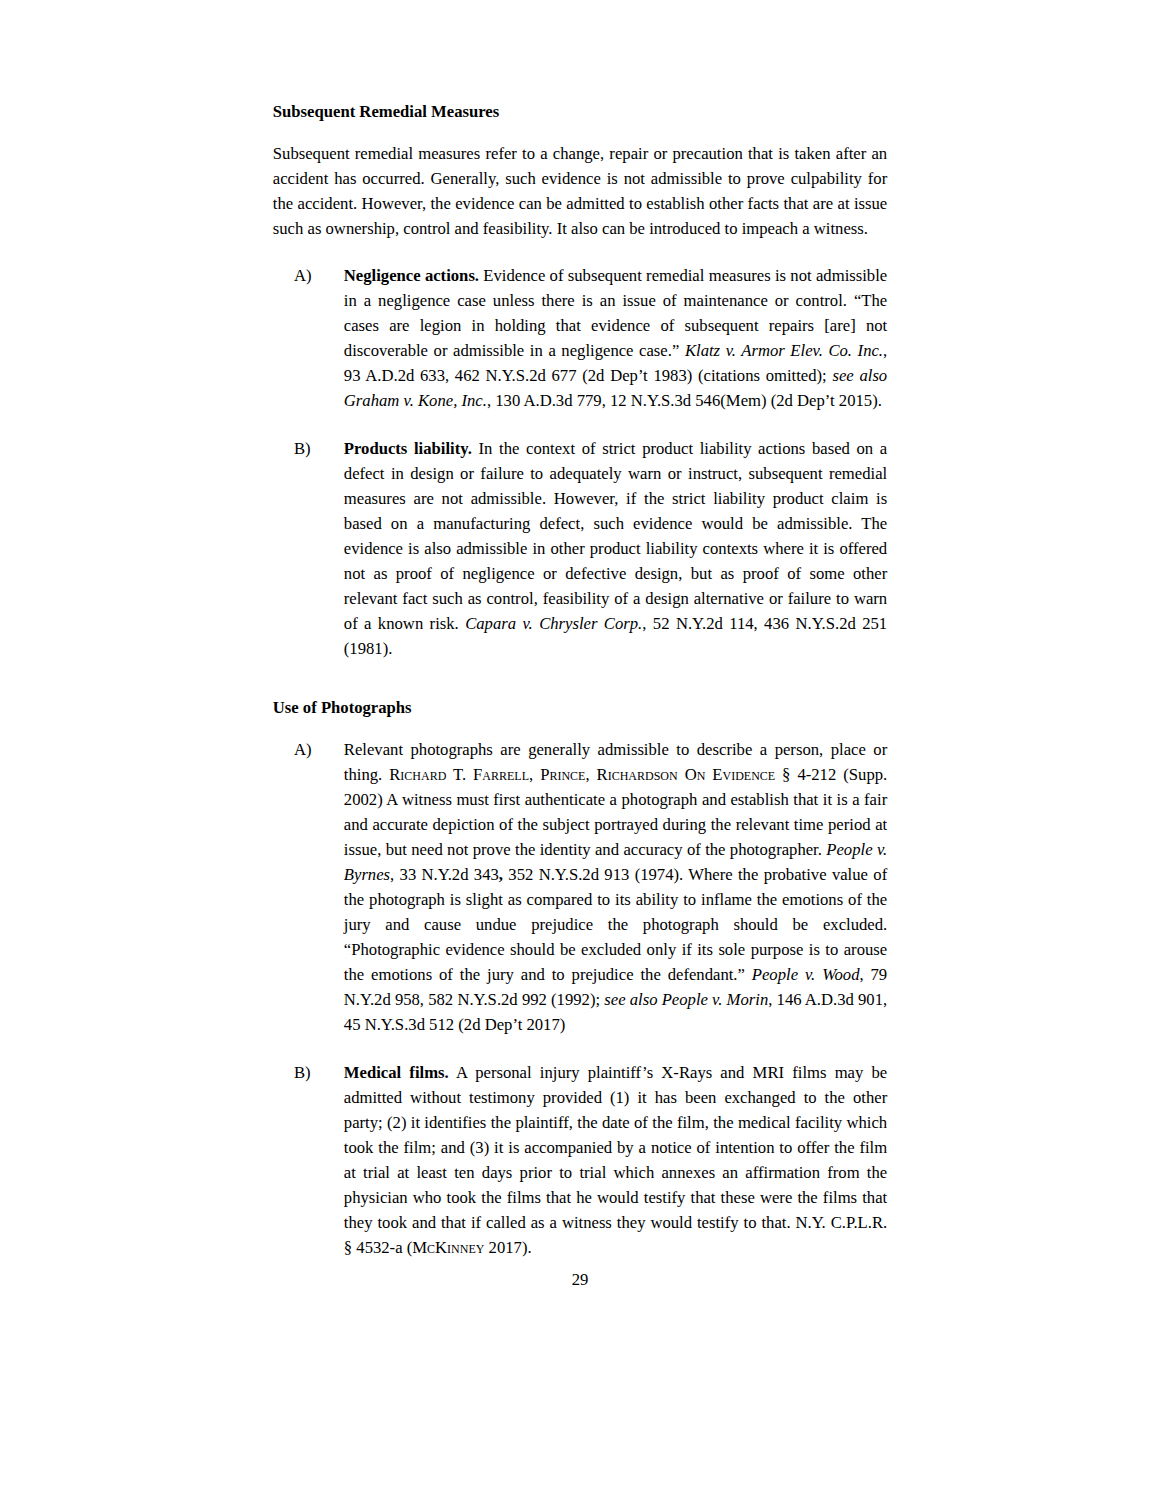Subsequent Remedial Measures
Subsequent remedial measures refer to a change, repair or precaution that is taken after an accident has occurred. Generally, such evidence is not admissible to prove culpability for the accident. However, the evidence can be admitted to establish other facts that are at issue such as ownership, control and feasibility. It also can be introduced to impeach a witness.
A)
Negligence actions. Evidence of subsequent remedial measures is not admissible in a negligence case unless there is an issue of maintenance or control. “The cases are legion in holding that evidence of subsequent repairs [are] not discoverable or admissible in a negligence case.” Klatz v. Armor Elev. Co. Inc., 93 A.D.2d 633, 462 N.Y.S.2d 677 (2d Dep’t 1983) (citations omitted); see also Graham v. Kone, Inc., 130 A.D.3d 779, 12 N.Y.S.3d 546(Mem) (2d Dep’t 2015).
B)
Products liability. In the context of strict product liability actions based on a defect in design or failure to adequately warn or instruct, subsequent remedial measures are not admissible. However, if the strict liability product claim is based on a manufacturing defect, such evidence would be admissible. The evidence is also admissible in other product liability contexts where it is offered not as proof of negligence or defective design, but as proof of some other relevant fact such as control, feasibility of a design alternative or failure to warn of a known risk. Capara v. Chrysler Corp., 52 N.Y.2d 114, 436 N.Y.S.2d 251 (1981).
Use of Photographs
A)
Relevant photographs are generally admissible to describe a person, place or thing. Richard T. Farrell, Prince, Richardson On Evidence § 4-212 (Supp. 2002) A witness must first authenticate a photograph and establish that it is a fair and accurate depiction of the subject portrayed during the relevant time period at issue, but need not prove the identity and accuracy of the photographer. People v. Byrnes, 33 N.Y.2d 343, 352 N.Y.S.2d 913 (1974). Where the probative value of the photograph is slight as compared to its ability to inflame the emotions of the jury and cause undue prejudice the photograph should be excluded. “Photographic evidence should be excluded only if its sole purpose is to arouse the emotions of the jury and to prejudice the defendant.” People v. Wood, 79 N.Y.2d 958, 582 N.Y.S.2d 992 (1992); see also People v. Morin, 146 A.D.3d 901, 45 N.Y.S.3d 512 (2d Dep’t 2017)
B)
Medical films. A personal injury plaintiff’s X-Rays and MRI films may be admitted without testimony provided (1) it has been exchanged to the other party; (2) it identifies the plaintiff, the date of the film, the medical facility which took the film; and (3) it is accompanied by a notice of intention to offer the film at trial at least ten days prior to trial which annexes an affirmation from the physician who took the films that he would testify that these were the films that they took and that if called as a witness they would testify to that. N.Y. C.P.L.R. § 4532-a (McKinney 2017).
29